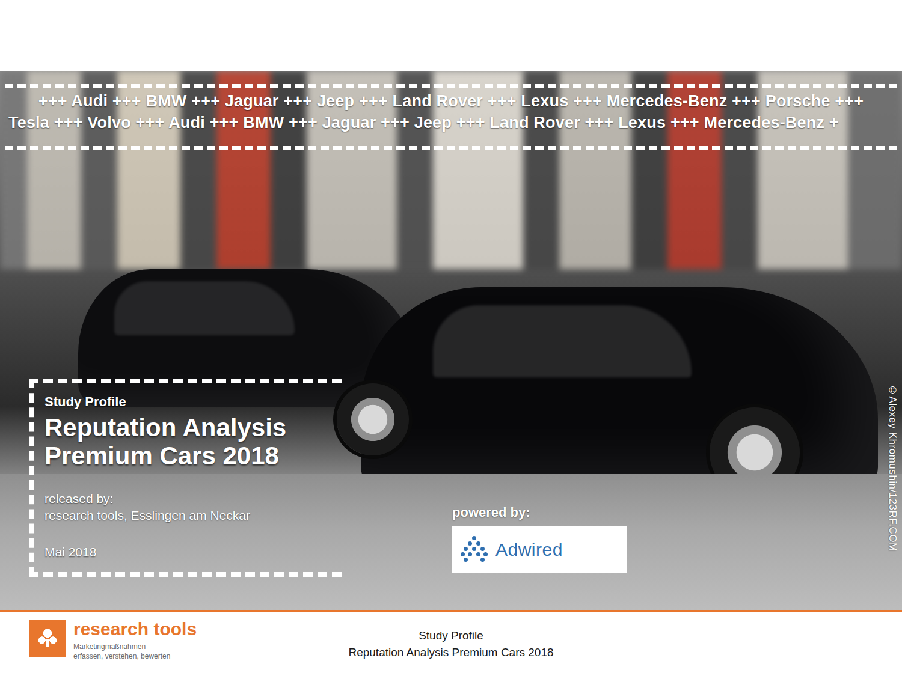+++ Audi +++ BMW +++ Jaguar +++ Jeep +++ Land Rover +++ Lexus +++ Mercedes-Benz +++ Porsche +++
Tesla +++ Volvo +++ Audi +++ BMW +++ Jaguar +++ Jeep +++ Land Rover +++ Lexus +++ Mercedes-Benz +
Study Profile
Reputation Analysis
Premium Cars 2018
released by:
research tools, Esslingen am Neckar
Mai 2018
powered by:
Adwired
©Alexey Khromushin/123RF.COM
research tools
Marketingmaßnahmen
erfassen, verstehen, bewerten
Study Profile
Reputation Analysis Premium Cars 2018